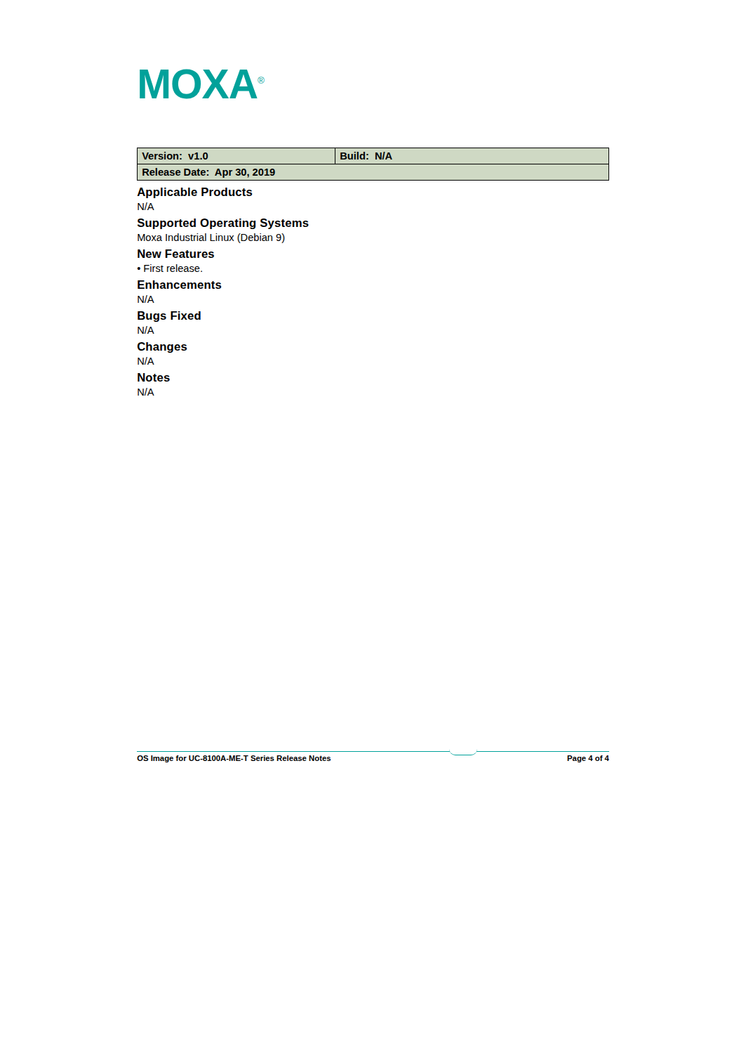MOXA®
| Version: v1.0 | Build: N/A |
| Release Date: Apr 30, 2019 |
Applicable Products
N/A
Supported Operating Systems
Moxa Industrial Linux (Debian 9)
New Features
• First release.
Enhancements
N/A
Bugs Fixed
N/A
Changes
N/A
Notes
N/A
OS Image for UC-8100A-ME-T Series Release Notes Page 4 of 4